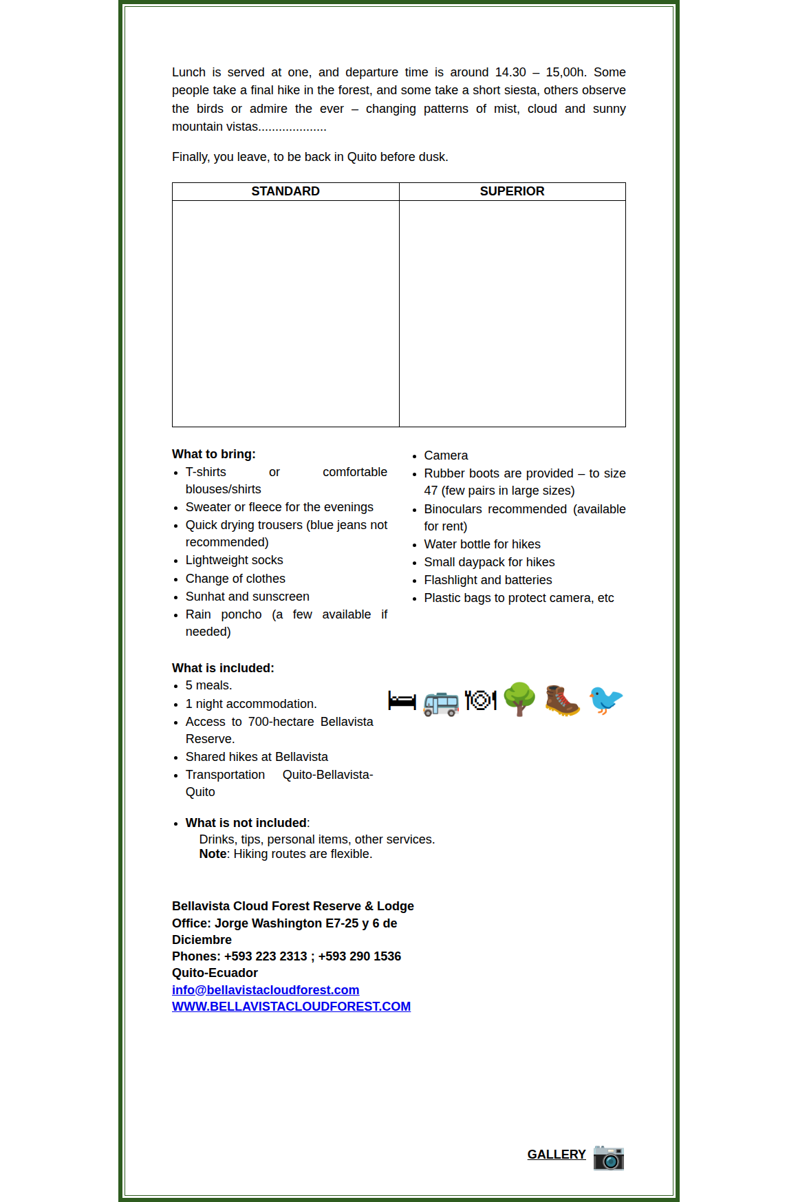Lunch is served at one, and departure time is around 14.30 – 15,00h. Some people take a final hike in the forest, and some take a short siesta, others observe the birds or admire the ever – changing patterns of mist, cloud and sunny mountain vistas....................
Finally, you leave, to be back in Quito before dusk.
| STANDARD | SUPERIOR |
| --- | --- |
What to bring:
T-shirts or comfortable blouses/shirts
Sweater or fleece for the evenings
Quick drying trousers (blue jeans not recommended)
Lightweight socks
Change of clothes
Sunhat and sunscreen
Rain poncho (a few available if needed)
Camera
Rubber boots are provided – to size 47 (few pairs in large sizes)
Binoculars recommended (available for rent)
Water bottle for hikes
Small daypack for hikes
Flashlight and batteries
Plastic bags to protect camera, etc
What is included:
5 meals.
1 night accommodation.
Access to 700-hectare Bellavista Reserve.
Shared hikes at Bellavista
Transportation Quito-Bellavista-Quito
🛏🚌🍽🌳🥾🐦
What is not included:
Drinks, tips, personal items, other services.
Note: Hiking routes are flexible.
Bellavista Cloud Forest Reserve & Lodge
Office: Jorge Washington E7-25 y 6 de Diciembre
Phones: +593 223 2313 ; +593 290 1536
Quito-Ecuador
info@bellavistacloudforest.com
WWW.BELLAVISTACLOUDFOREST.COM
GALLERY📷